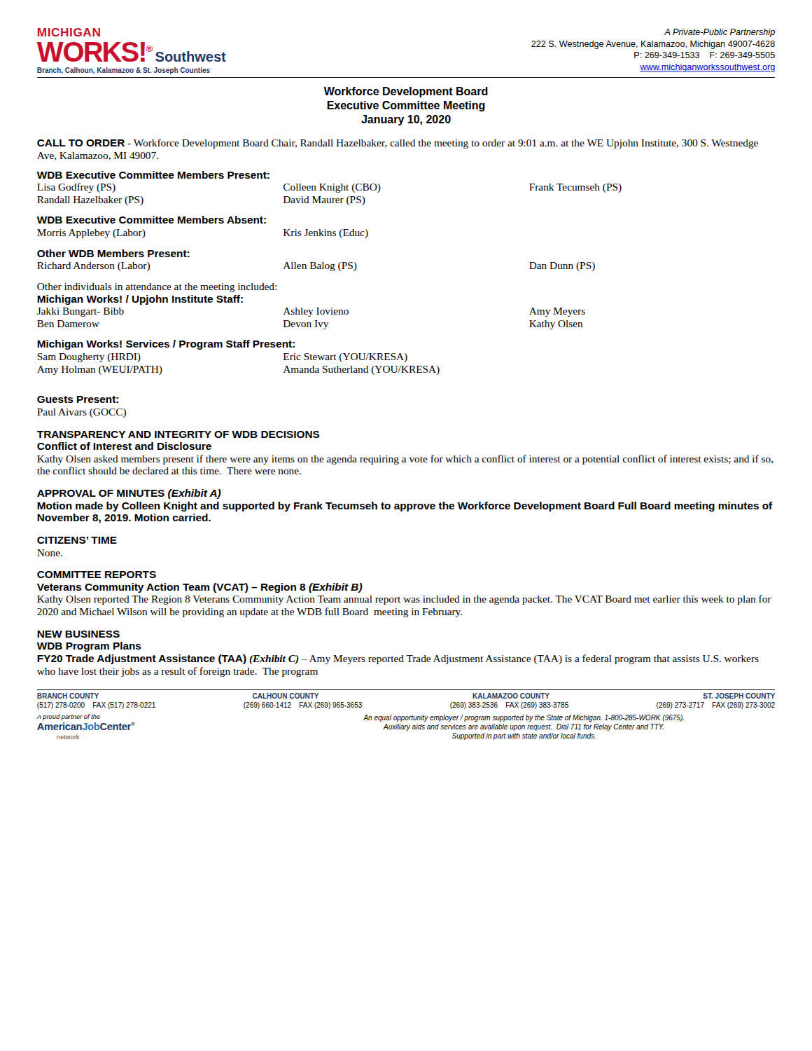MICHIGAN
WORKS!® Southwest
Branch, Calhoun, Kalamazoo & St. Joseph Counties
A Private-Public Partnership
222 S. Westnedge Avenue, Kalamazoo, Michigan 49007-4628
P: 269-349-1533 F: 269-349-5505
www.michiganworkssouthwest.org
Workforce Development Board
Executive Committee Meeting
January 10, 2020
CALL TO ORDER - Workforce Development Board Chair, Randall Hazelbaker, called the meeting to order at 9:01 a.m. at the WE Upjohn Institute, 300 S. Westnedge Ave, Kalamazoo, MI 49007.
WDB Executive Committee Members Present:
| Lisa Godfrey (PS) | Colleen Knight (CBO) | Frank Tecumseh (PS) |
| Randall Hazelbaker (PS) | David Maurer (PS) | |
WDB Executive Committee Members Absent:
| Morris Applebey (Labor) | Kris Jenkins (Educ) | |
Other WDB Members Present:
| Richard Anderson (Labor) | Allen Balog (PS) | Dan Dunn (PS) |
Other individuals in attendance at the meeting included:
Michigan Works! / Upjohn Institute Staff:
| Jakki Bungart- Bibb | Ashley Iovieno | Amy Meyers |
| Ben Damerow | Devon Ivy | Kathy Olsen |
Michigan Works! Services / Program Staff Present:
| Sam Dougherty (HRDI) | Eric Stewart (YOU/KRESA) | |
| Amy Holman (WEUI/PATH) | Amanda Sutherland (YOU/KRESA) | |
Guests Present:
Paul Aivars (GOCC)
TRANSPARENCY AND INTEGRITY OF WDB DECISIONS
Conflict of Interest and Disclosure
Kathy Olsen asked members present if there were any items on the agenda requiring a vote for which a conflict of interest or a potential conflict of interest exists; and if so, the conflict should be declared at this time. There were none.
APPROVAL OF MINUTES (Exhibit A)
Motion made by Colleen Knight and supported by Frank Tecumseh to approve the Workforce Development Board Full Board meeting minutes of November 8, 2019. Motion carried.
CITIZENS’ TIME
None.
COMMITTEE REPORTS
Veterans Community Action Team (VCAT) – Region 8 (Exhibit B)
Kathy Olsen reported The Region 8 Veterans Community Action Team annual report was included in the agenda packet. The VCAT Board met earlier this week to plan for 2020 and Michael Wilson will be providing an update at the WDB full Board meeting in February.
NEW BUSINESS
WDB Program Plans
FY20 Trade Adjustment Assistance (TAA) (Exhibit C) – Amy Meyers reported Trade Adjustment Assistance (TAA) is a federal program that assists U.S. workers who have lost their jobs as a result of foreign trade. The program
BRANCH COUNTY CALHOUN COUNTY KALAMAZOO COUNTY ST. JOSEPH COUNTY
(517) 278-0200 FAX (517) 278-0221 (269) 660-1412 FAX (269) 965-3653 (269) 383-2536 FAX (269) 383-3785 (269) 273-2717 FAX (269) 273-3002
A proud partner of the
AmericanJob Center®
network
An equal opportunity employer / program supported by the State of Michigan. 1-800-285-WORK (9675).
Auxiliary aids and services are available upon request. Dial 711 for Relay Center and TTY.
Supported in part with state and/or local funds.